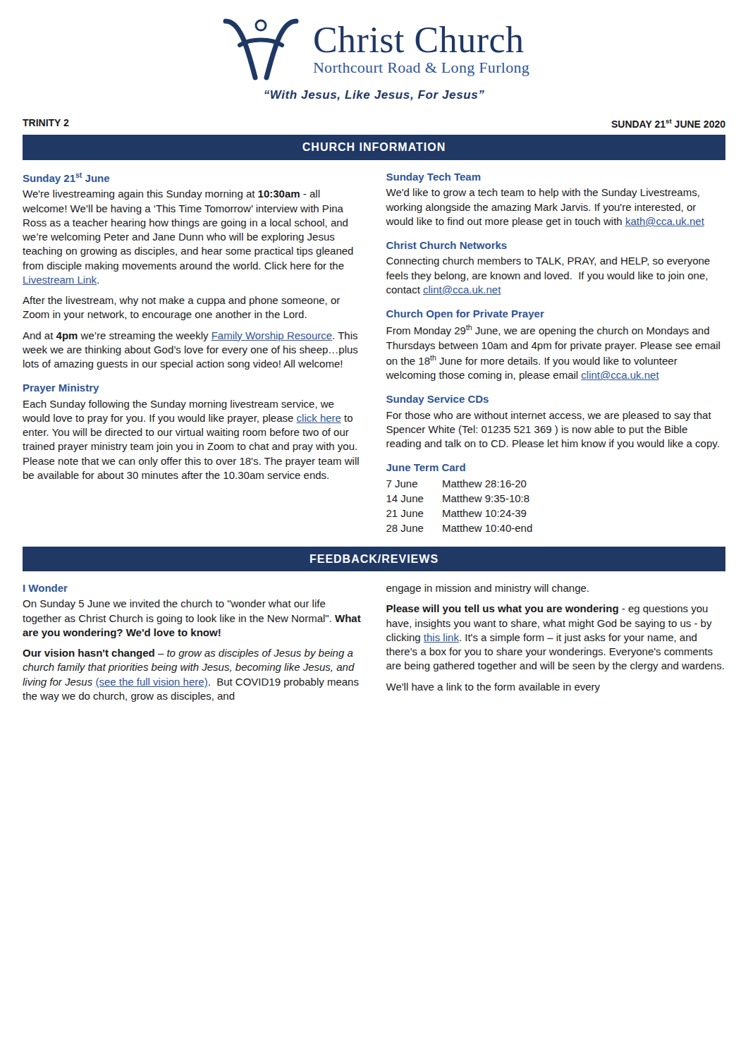Christ Church
Northcourt Road & Long Furlong
“With Jesus, Like Jesus, For Jesus”
TRINITY 2 SUNDAY 21st JUNE 2020
CHURCH INFORMATION
Sunday 21st June
We're livestreaming again this Sunday morning at 10:30am - all welcome! We’ll be having a ‘This Time Tomorrow’ interview with Pina Ross as a teacher hearing how things are going in a local school, and we’re welcoming Peter and Jane Dunn who will be exploring Jesus teaching on growing as disciples, and hear some practical tips gleaned from disciple making movements around the world. Click here for the Livestream Link.
After the livestream, why not make a cuppa and phone someone, or Zoom in your network, to encourage one another in the Lord.
And at 4pm we’re streaming the weekly Family Worship Resource. This week we are thinking about God’s love for every one of his sheep…plus lots of amazing guests in our special action song video! All welcome!
Prayer Ministry
Each Sunday following the Sunday morning livestream service, we would love to pray for you. If you would like prayer, please click here to enter. You will be directed to our virtual waiting room before two of our trained prayer ministry team join you in Zoom to chat and pray with you. Please note that we can only offer this to over 18's. The prayer team will be available for about 30 minutes after the 10.30am service ends.
Sunday Tech Team
We'd like to grow a tech team to help with the Sunday Livestreams, working alongside the amazing Mark Jarvis. If you're interested, or would like to find out more please get in touch with kath@cca.uk.net
Christ Church Networks
Connecting church members to TALK, PRAY, and HELP, so everyone feels they belong, are known and loved. If you would like to join one, contact clint@cca.uk.net
Church Open for Private Prayer
From Monday 29th June, we are opening the church on Mondays and Thursdays between 10am and 4pm for private prayer. Please see email on the 18th June for more details. If you would like to volunteer welcoming those coming in, please email clint@cca.uk.net
Sunday Service CDs
For those who are without internet access, we are pleased to say that Spencer White (Tel: 01235 521 369 ) is now able to put the Bible reading and talk on to CD. Please let him know if you would like a copy.
June Term Card
| 7 June | Matthew 28:16-20 |
| 14 June | Matthew 9:35-10:8 |
| 21 June | Matthew 10:24-39 |
| 28 June | Matthew 10:40-end |
FEEDBACK/REVIEWS
I Wonder
On Sunday 5 June we invited the church to "wonder what our life together as Christ Church is going to look like in the New Normal". What are you wondering? We'd love to know!
Our vision hasn't changed – to grow as disciples of Jesus by being a church family that priorities being with Jesus, becoming like Jesus, and living for Jesus (see the full vision here). But COVID19 probably means the way we do church, grow as disciples, and
engage in mission and ministry will change.
Please will you tell us what you are wondering - eg questions you have, insights you want to share, what might God be saying to us - by clicking this link. It's a simple form – it just asks for your name, and there's a box for you to share your wonderings. Everyone's comments are being gathered together and will be seen by the clergy and wardens.
We'll have a link to the form available in every